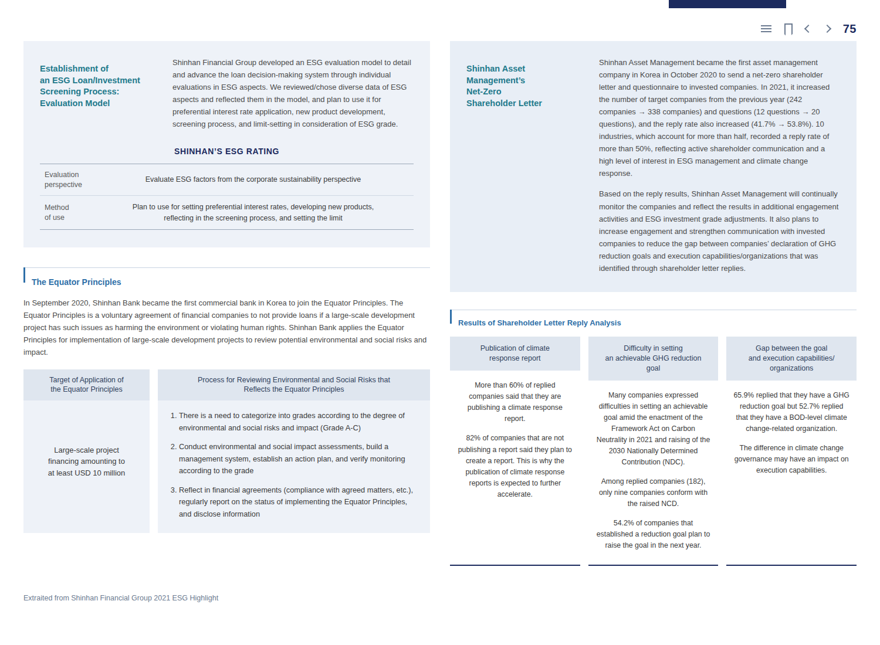75
Establishment of
an ESG Loan/Investment
Screening Process:
Evaluation Model
Shinhan Financial Group developed an ESG evaluation model to detail and advance the loan decision-making system through individual evaluations in ESG aspects. We reviewed/chose diverse data of ESG aspects and reflected them in the model, and plan to use it for preferential interest rate application, new product development, screening process, and limit-setting in consideration of ESG grade.
SHINHAN’S ESG RATING
| Evaluation perspective | Evaluate ESG factors from the corporate sustainability perspective |
| Method of use | Plan to use for setting preferential interest rates, developing new products, reflecting in the screening process, and setting the limit |
The Equator Principles
In September 2020, Shinhan Bank became the first commercial bank in Korea to join the Equator Principles. The Equator Principles is a voluntary agreement of financial companies to not provide loans if a large-scale development project has such issues as harming the environment or violating human rights. Shinhan Bank applies the Equator Principles for implementation of large-scale development projects to review potential environmental and social risks and impact.
Target of Application of
the Equator Principles
Large-scale project
financing amounting to
at least USD 10 million
Process for Reviewing Environmental and Social Risks that
Reflects the Equator Principles
There is a need to categorize into grades according to the degree of environmental and social risks and impact (Grade A-C)
Conduct environmental and social impact assessments, build a management system, establish an action plan, and verify monitoring according to the grade
Reflect in financial agreements (compliance with agreed matters, etc.), regularly report on the status of implementing the Equator Principles, and disclose information
Shinhan Asset
Management’s
Net-Zero
Shareholder Letter
Shinhan Asset Management became the first asset management company in Korea in October 2020 to send a net-zero shareholder letter and questionnaire to invested companies. In 2021, it increased the number of target companies from the previous year (242 companies → 338 companies) and questions (12 questions → 20 questions), and the reply rate also increased (41.7% → 53.8%). 10 industries, which account for more than half, recorded a reply rate of more than 50%, reflecting active shareholder communication and a high level of interest in ESG management and climate change response.
Based on the reply results, Shinhan Asset Management will continually monitor the companies and reflect the results in additional engagement activities and ESG investment grade adjustments. It also plans to increase engagement and strengthen communication with invested companies to reduce the gap between companies’ declaration of GHG reduction goals and execution capabilities/organizations that was identified through shareholder letter replies.
Results of Shareholder Letter Reply Analysis
Publication of climate
response report
More than 60% of replied companies said that they are publishing a climate response report.
82% of companies that are not publishing a report said they plan to create a report. This is why the publication of climate response reports is expected to further accelerate.
Difficulty in setting
an achievable GHG reduction
goal
Many companies expressed difficulties in setting an achievable goal amid the enactment of the Framework Act on Carbon Neutrality in 2021 and raising of the 2030 Nationally Determined Contribution (NDC).
Among replied companies (182), only nine companies conform with the raised NCD.
54.2% of companies that established a reduction goal plan to raise the goal in the next year.
Gap between the goal
and execution capabilities/
organizations
65.9% replied that they have a GHG reduction goal but 52.7% replied that they have a BOD-level climate change-related organization.
The difference in climate change governance may have an impact on execution capabilities.
Extraited from Shinhan Financial Group 2021 ESG Highlight